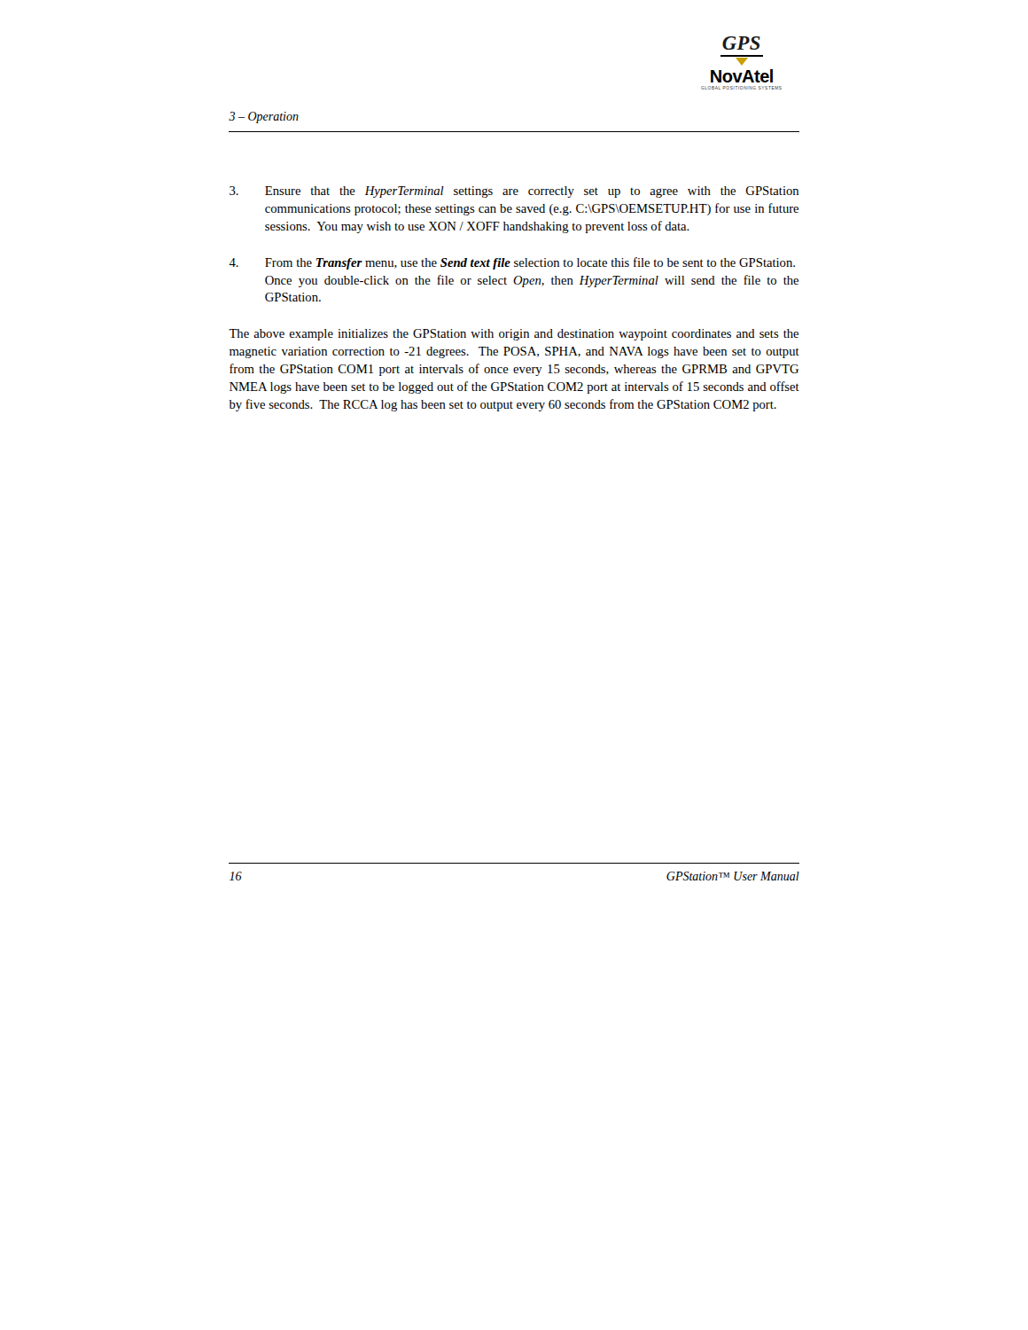GPS
NovAtel
Global Positioning Systems
3 – Operation
3. Ensure that the HyperTerminal settings are correctly set up to agree with the GPStation communications protocol; these settings can be saved (e.g. C:\GPS\OEMSETUP.HT) for use in future sessions. You may wish to use XON / XOFF handshaking to prevent loss of data.
4. From the Transfer menu, use the Send text file selection to locate this file to be sent to the GPStation. Once you double-click on the file or select Open, then HyperTerminal will send the file to the GPStation.
The above example initializes the GPStation with origin and destination waypoint coordinates and sets the magnetic variation correction to -21 degrees. The POSA, SPHA, and NAVA logs have been set to output from the GPStation COM1 port at intervals of once every 15 seconds, whereas the GPRMB and GPVTG NMEA logs have been set to be logged out of the GPStation COM2 port at intervals of 15 seconds and offset by five seconds. The RCCA log has been set to output every 60 seconds from the GPStation COM2 port.
16
GPStation™ User Manual